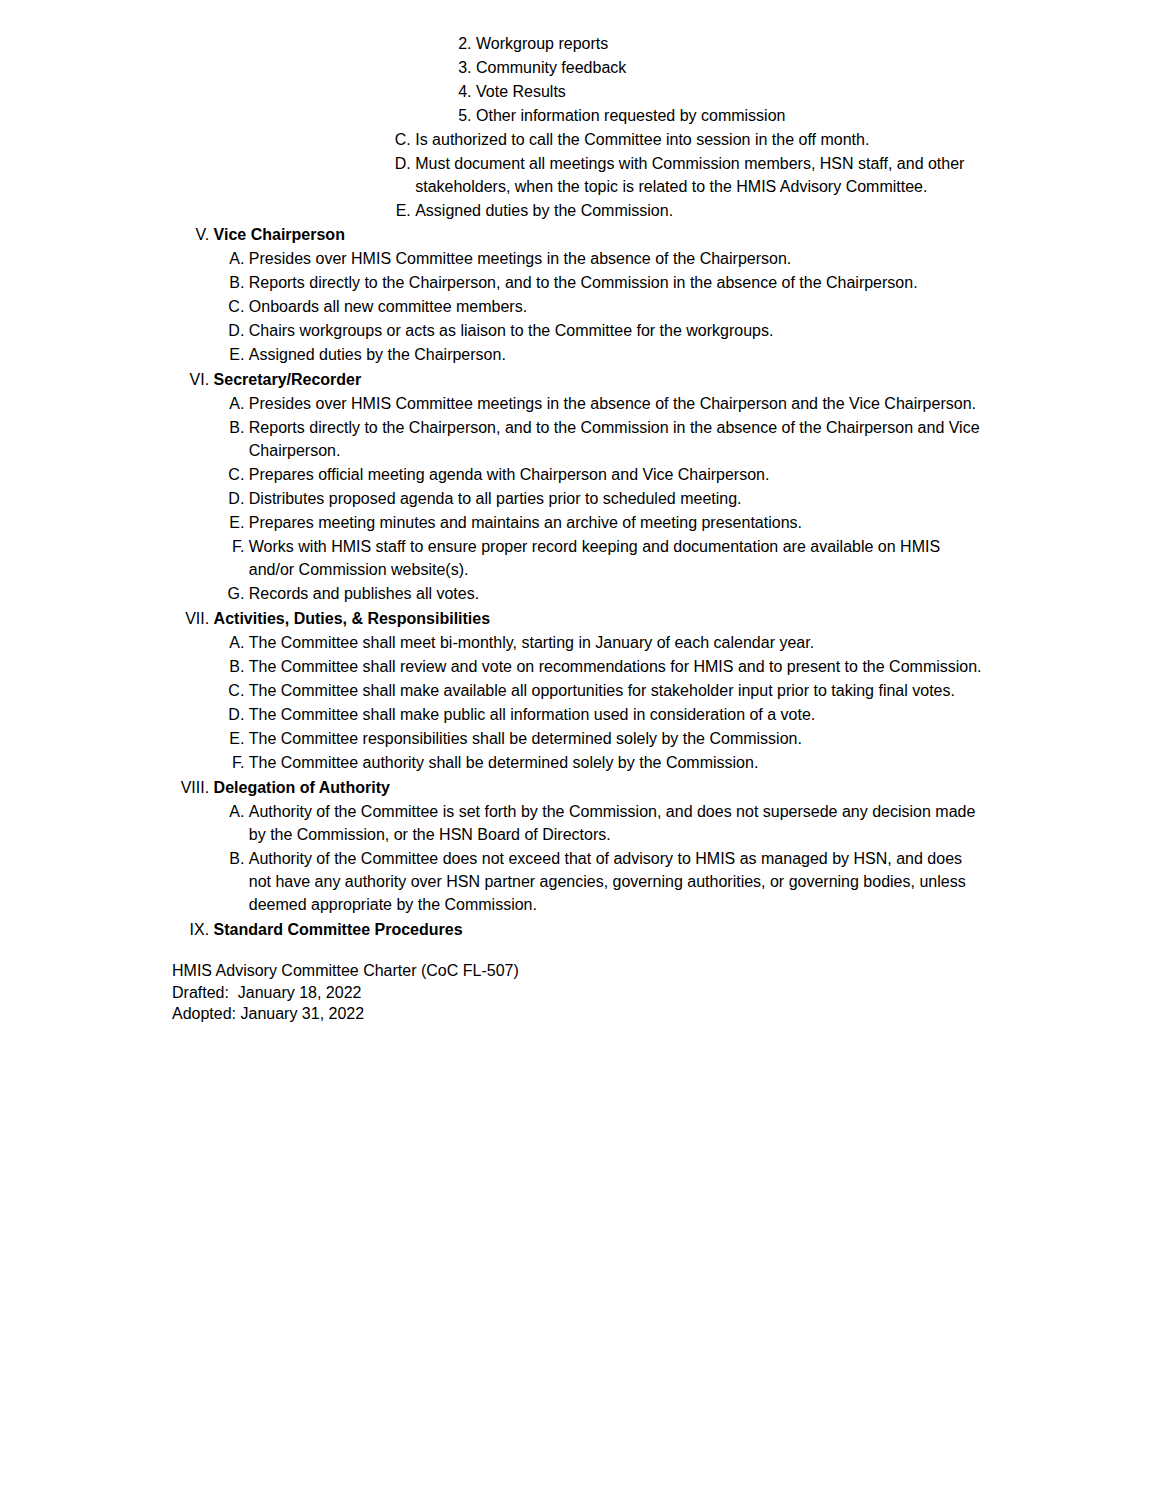Workgroup reports
Community feedback
Vote Results
Other information requested by commission
Is authorized to call the Committee into session in the off month.
Must document all meetings with Commission members, HSN staff, and other stakeholders, when the topic is related to the HMIS Advisory Committee.
Assigned duties by the Commission.
Vice Chairperson
Presides over HMIS Committee meetings in the absence of the Chairperson.
Reports directly to the Chairperson, and to the Commission in the absence of the Chairperson.
Onboards all new committee members.
Chairs workgroups or acts as liaison to the Committee for the workgroups.
Assigned duties by the Chairperson.
Secretary/Recorder
Presides over HMIS Committee meetings in the absence of the Chairperson and the Vice Chairperson.
Reports directly to the Chairperson, and to the Commission in the absence of the Chairperson and Vice Chairperson.
Prepares official meeting agenda with Chairperson and Vice Chairperson.
Distributes proposed agenda to all parties prior to scheduled meeting.
Prepares meeting minutes and maintains an archive of meeting presentations.
Works with HMIS staff to ensure proper record keeping and documentation are available on HMIS and/or Commission website(s).
Records and publishes all votes.
Activities, Duties, & Responsibilities
The Committee shall meet bi-monthly, starting in January of each calendar year.
The Committee shall review and vote on recommendations for HMIS and to present to the Commission.
The Committee shall make available all opportunities for stakeholder input prior to taking final votes.
The Committee shall make public all information used in consideration of a vote.
The Committee responsibilities shall be determined solely by the Commission.
The Committee authority shall be determined solely by the Commission.
Delegation of Authority
Authority of the Committee is set forth by the Commission, and does not supersede any decision made by the Commission, or the HSN Board of Directors.
Authority of the Committee does not exceed that of advisory to HMIS as managed by HSN, and does not have any authority over HSN partner agencies, governing authorities, or governing bodies, unless deemed appropriate by the Commission.
Standard Committee Procedures
HMIS Advisory Committee Charter (CoC FL-507)
Drafted: January 18, 2022
Adopted: January 31, 2022